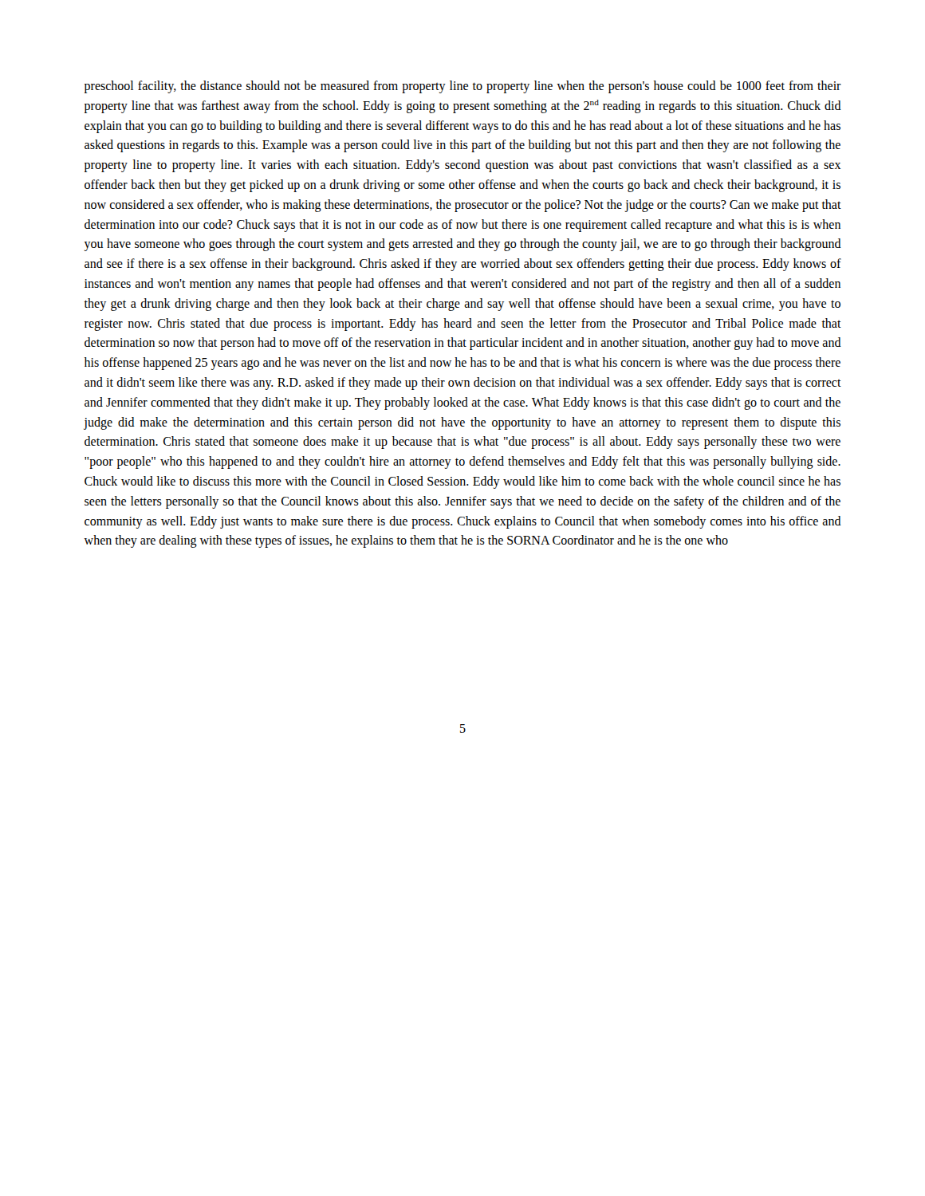preschool facility, the distance should not be measured from property line to property line when the person's house could be 1000 feet from their property line that was farthest away from the school. Eddy is going to present something at the 2nd reading in regards to this situation. Chuck did explain that you can go to building to building and there is several different ways to do this and he has read about a lot of these situations and he has asked questions in regards to this. Example was a person could live in this part of the building but not this part and then they are not following the property line to property line. It varies with each situation. Eddy's second question was about past convictions that wasn't classified as a sex offender back then but they get picked up on a drunk driving or some other offense and when the courts go back and check their background, it is now considered a sex offender, who is making these determinations, the prosecutor or the police? Not the judge or the courts? Can we make put that determination into our code? Chuck says that it is not in our code as of now but there is one requirement called recapture and what this is is when you have someone who goes through the court system and gets arrested and they go through the county jail, we are to go through their background and see if there is a sex offense in their background. Chris asked if they are worried about sex offenders getting their due process. Eddy knows of instances and won't mention any names that people had offenses and that weren't considered and not part of the registry and then all of a sudden they get a drunk driving charge and then they look back at their charge and say well that offense should have been a sexual crime, you have to register now. Chris stated that due process is important. Eddy has heard and seen the letter from the Prosecutor and Tribal Police made that determination so now that person had to move off of the reservation in that particular incident and in another situation, another guy had to move and his offense happened 25 years ago and he was never on the list and now he has to be and that is what his concern is where was the due process there and it didn't seem like there was any. R.D. asked if they made up their own decision on that individual was a sex offender. Eddy says that is correct and Jennifer commented that they didn't make it up. They probably looked at the case. What Eddy knows is that this case didn't go to court and the judge did make the determination and this certain person did not have the opportunity to have an attorney to represent them to dispute this determination. Chris stated that someone does make it up because that is what "due process" is all about. Eddy says personally these two were "poor people" who this happened to and they couldn't hire an attorney to defend themselves and Eddy felt that this was personally bullying side. Chuck would like to discuss this more with the Council in Closed Session. Eddy would like him to come back with the whole council since he has seen the letters personally so that the Council knows about this also. Jennifer says that we need to decide on the safety of the children and of the community as well. Eddy just wants to make sure there is due process. Chuck explains to Council that when somebody comes into his office and when they are dealing with these types of issues, he explains to them that he is the SORNA Coordinator and he is the one who
5